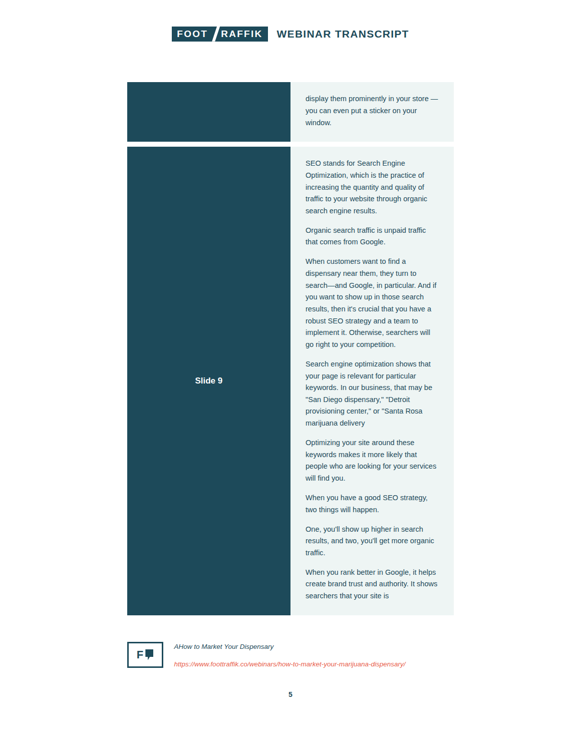FOOT RAFFIK Webinar Transcript
| | display them prominently in your store — you can even put a sticker on your window. |
| Slide 9 | SEO stands for Search Engine Optimization, which is the practice of increasing the quantity and quality of traffic to your website through organic search engine results. Organic search traffic is unpaid traffic that comes from Google. When customers want to find a dispensary near them, they turn to search—and Google, in particular. And if you want to show up in those search results, then it's crucial that you have a robust SEO strategy and a team to implement it. Otherwise, searchers will go right to your competition. Search engine optimization shows that your page is relevant for particular keywords. In our business, that may be "San Diego dispensary," "Detroit provisioning center," or "Santa Rosa marijuana delivery Optimizing your site around these keywords makes it more likely that people who are looking for your services will find you. When you have a good SEO strategy, two things will happen. One, you'll show up higher in search results, and two, you'll get more organic traffic. When you rank better in Google, it helps create brand trust and authority. It shows searchers that your site is |
F
AHow to Market Your Dispensary
https://www.foottraffik.co/webinars/how-to-market-your-marijuana-dispensary/
5